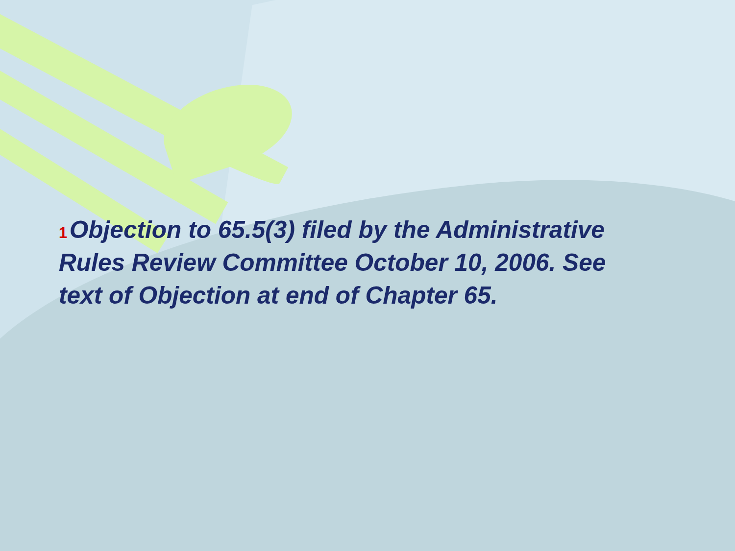1Objection to 65.5(3) filed by the Administrative Rules Review Committee October 10, 2006. See text of Objection at end of Chapter 65.